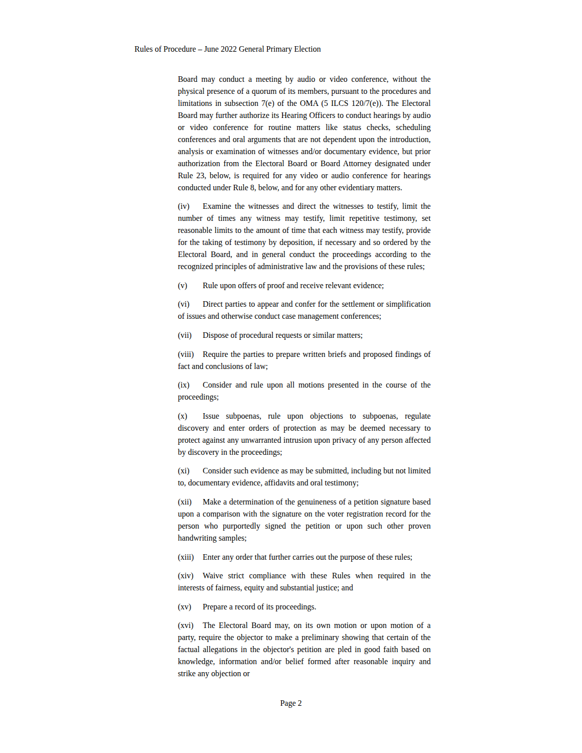Rules of Procedure – June 2022 General Primary Election
Board may conduct a meeting by audio or video conference, without the physical presence of a quorum of its members, pursuant to the procedures and limitations in subsection 7(e) of the OMA (5 ILCS 120/7(e)). The Electoral Board may further authorize its Hearing Officers to conduct hearings by audio or video conference for routine matters like status checks, scheduling conferences and oral arguments that are not dependent upon the introduction, analysis or examination of witnesses and/or documentary evidence, but prior authorization from the Electoral Board or Board Attorney designated under Rule 23, below, is required for any video or audio conference for hearings conducted under Rule 8, below, and for any other evidentiary matters.
(iv) Examine the witnesses and direct the witnesses to testify, limit the number of times any witness may testify, limit repetitive testimony, set reasonable limits to the amount of time that each witness may testify, provide for the taking of testimony by deposition, if necessary and so ordered by the Electoral Board, and in general conduct the proceedings according to the recognized principles of administrative law and the provisions of these rules;
(v) Rule upon offers of proof and receive relevant evidence;
(vi) Direct parties to appear and confer for the settlement or simplification of issues and otherwise conduct case management conferences;
(vii) Dispose of procedural requests or similar matters;
(viii) Require the parties to prepare written briefs and proposed findings of fact and conclusions of law;
(ix) Consider and rule upon all motions presented in the course of the proceedings;
(x) Issue subpoenas, rule upon objections to subpoenas, regulate discovery and enter orders of protection as may be deemed necessary to protect against any unwarranted intrusion upon privacy of any person affected by discovery in the proceedings;
(xi) Consider such evidence as may be submitted, including but not limited to, documentary evidence, affidavits and oral testimony;
(xii) Make a determination of the genuineness of a petition signature based upon a comparison with the signature on the voter registration record for the person who purportedly signed the petition or upon such other proven handwriting samples;
(xiii) Enter any order that further carries out the purpose of these rules;
(xiv) Waive strict compliance with these Rules when required in the interests of fairness, equity and substantial justice; and
(xv) Prepare a record of its proceedings.
(xvi) The Electoral Board may, on its own motion or upon motion of a party, require the objector to make a preliminary showing that certain of the factual allegations in the objector's petition are pled in good faith based on knowledge, information and/or belief formed after reasonable inquiry and strike any objection or
Page 2